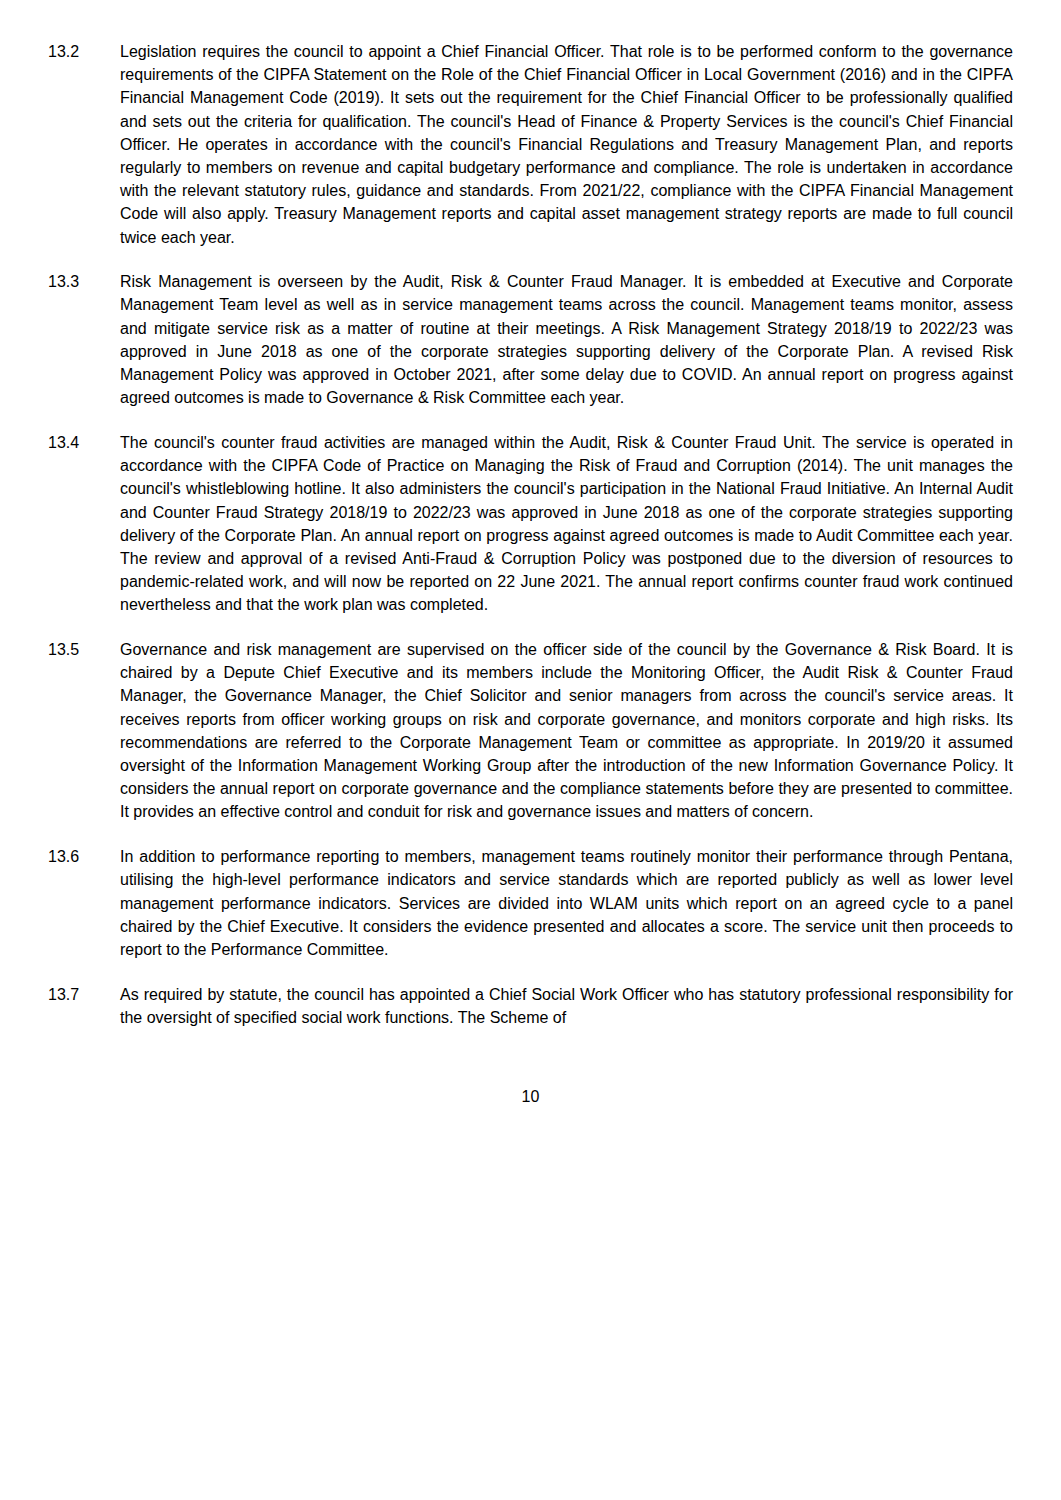13.2 Legislation requires the council to appoint a Chief Financial Officer. That role is to be performed conform to the governance requirements of the CIPFA Statement on the Role of the Chief Financial Officer in Local Government (2016) and in the CIPFA Financial Management Code (2019). It sets out the requirement for the Chief Financial Officer to be professionally qualified and sets out the criteria for qualification. The council's Head of Finance & Property Services is the council's Chief Financial Officer. He operates in accordance with the council's Financial Regulations and Treasury Management Plan, and reports regularly to members on revenue and capital budgetary performance and compliance. The role is undertaken in accordance with the relevant statutory rules, guidance and standards. From 2021/22, compliance with the CIPFA Financial Management Code will also apply. Treasury Management reports and capital asset management strategy reports are made to full council twice each year.
13.3 Risk Management is overseen by the Audit, Risk & Counter Fraud Manager. It is embedded at Executive and Corporate Management Team level as well as in service management teams across the council. Management teams monitor, assess and mitigate service risk as a matter of routine at their meetings. A Risk Management Strategy 2018/19 to 2022/23 was approved in June 2018 as one of the corporate strategies supporting delivery of the Corporate Plan. A revised Risk Management Policy was approved in October 2021, after some delay due to COVID. An annual report on progress against agreed outcomes is made to Governance & Risk Committee each year.
13.4 The council's counter fraud activities are managed within the Audit, Risk & Counter Fraud Unit. The service is operated in accordance with the CIPFA Code of Practice on Managing the Risk of Fraud and Corruption (2014). The unit manages the council's whistleblowing hotline. It also administers the council's participation in the National Fraud Initiative. An Internal Audit and Counter Fraud Strategy 2018/19 to 2022/23 was approved in June 2018 as one of the corporate strategies supporting delivery of the Corporate Plan. An annual report on progress against agreed outcomes is made to Audit Committee each year. The review and approval of a revised Anti-Fraud & Corruption Policy was postponed due to the diversion of resources to pandemic-related work, and will now be reported on 22 June 2021. The annual report confirms counter fraud work continued nevertheless and that the work plan was completed.
13.5 Governance and risk management are supervised on the officer side of the council by the Governance & Risk Board. It is chaired by a Depute Chief Executive and its members include the Monitoring Officer, the Audit Risk & Counter Fraud Manager, the Governance Manager, the Chief Solicitor and senior managers from across the council's service areas. It receives reports from officer working groups on risk and corporate governance, and monitors corporate and high risks. Its recommendations are referred to the Corporate Management Team or committee as appropriate. In 2019/20 it assumed oversight of the Information Management Working Group after the introduction of the new Information Governance Policy. It considers the annual report on corporate governance and the compliance statements before they are presented to committee. It provides an effective control and conduit for risk and governance issues and matters of concern.
13.6 In addition to performance reporting to members, management teams routinely monitor their performance through Pentana, utilising the high-level performance indicators and service standards which are reported publicly as well as lower level management performance indicators. Services are divided into WLAM units which report on an agreed cycle to a panel chaired by the Chief Executive. It considers the evidence presented and allocates a score. The service unit then proceeds to report to the Performance Committee.
13.7 As required by statute, the council has appointed a Chief Social Work Officer who has statutory professional responsibility for the oversight of specified social work functions. The Scheme of
10